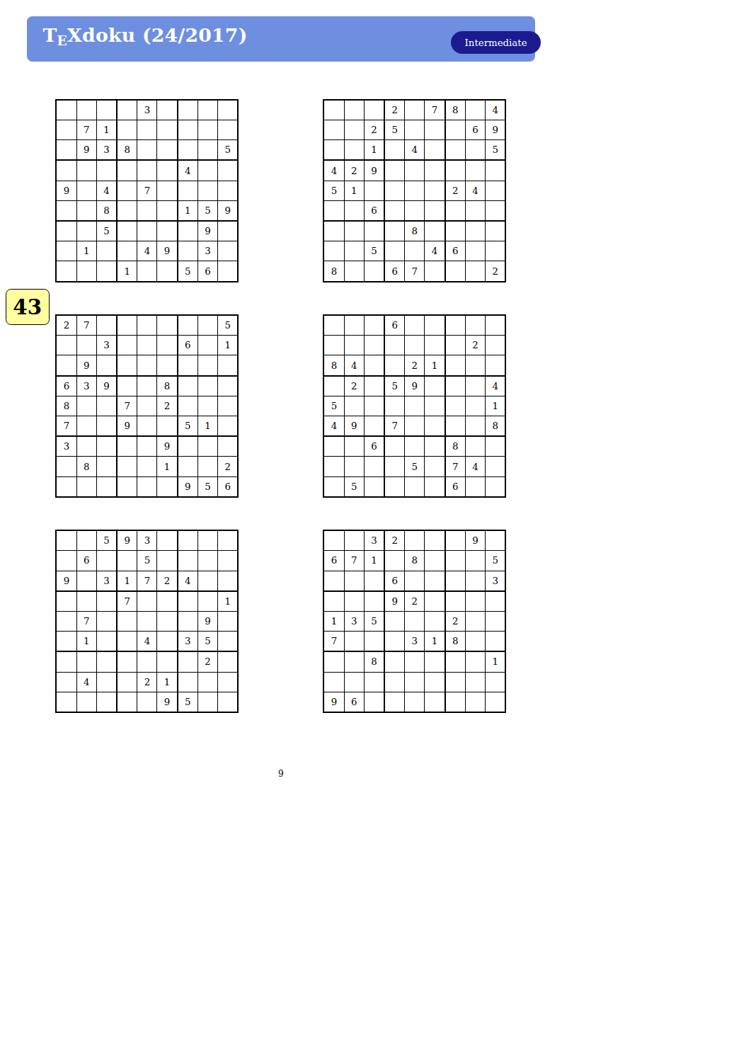TEXdoku (24/2017)
Intermediate
43
| | | | | 3 | | | | |
| | 7 | 1 | | | | | | |
| | 9 | 3 | 8 | | | | | 5 |
| | | | | | | 4 | | |
| 9 | | 4 | | 7 | | | | |
| | | 8 | | | | 1 | 5 | 9 |
| | | 5 | | | | | 9 | |
| | 1 | | | 4 | 9 | | 3 | |
| | | | 1 | | | 5 | 6 | |
| | | | 2 | | 7 | 8 | | 4 |
| | | 2 | 5 | | | | 6 | 9 |
| | | 1 | | 4 | | | | 5 |
| 4 | 2 | 9 | | | | | | |
| 5 | 1 | | | | | 2 | 4 | |
| | | 6 | | | | | | |
| | | | | 8 | | | | |
| | | 5 | | | 4 | 6 | | |
| 8 | | | 6 | 7 | | | | 2 |
| 2 | 7 | | | | | | | 5 |
| | | 3 | | | | 6 | | 1 |
| | 9 | | | | | | | |
| 6 | 3 | 9 | | | 8 | | | |
| 8 | | | 7 | | 2 | | | |
| 7 | | | 9 | | | 5 | 1 | |
| 3 | | | | | 9 | | | |
| | 8 | | | | 1 | | | 2 |
| | | | | | | 9 | 5 | 6 |
| | | | 6 | | | | | |
| | | | | | | | 2 | |
| 8 | 4 | | | 2 | 1 | | | |
| | 2 | | 5 | 9 | | | | 4 |
| 5 | | | | | | | | 1 |
| 4 | 9 | | 7 | | | | | 8 |
| | | 6 | | | | 8 | | |
| | | | | 5 | | 7 | 4 | |
| | 5 | | | | | 6 | | |
| | | 5 | 9 | 3 | | | | |
| | 6 | | | 5 | | | | |
| 9 | | 3 | 1 | 7 | 2 | 4 | | |
| | | | 7 | | | | | 1 |
| | 7 | | | | | | 9 | |
| | 1 | | | 4 | | 3 | 5 | |
| | | | | | | | 2 | |
| | 4 | | | 2 | 1 | | | |
| | | | | | 9 | 5 | | |
| | | 3 | 2 | | | | 9 | |
| 6 | 7 | 1 | | 8 | | | | 5 |
| | | | 6 | | | | | 3 |
| | | | 9 | 2 | | | | |
| 1 | 3 | 5 | | | | 2 | | |
| 7 | | | | 3 | 1 | 8 | | |
| | | 8 | | | | | | 1 |
| 9 | 6 | | | | | | | |
9